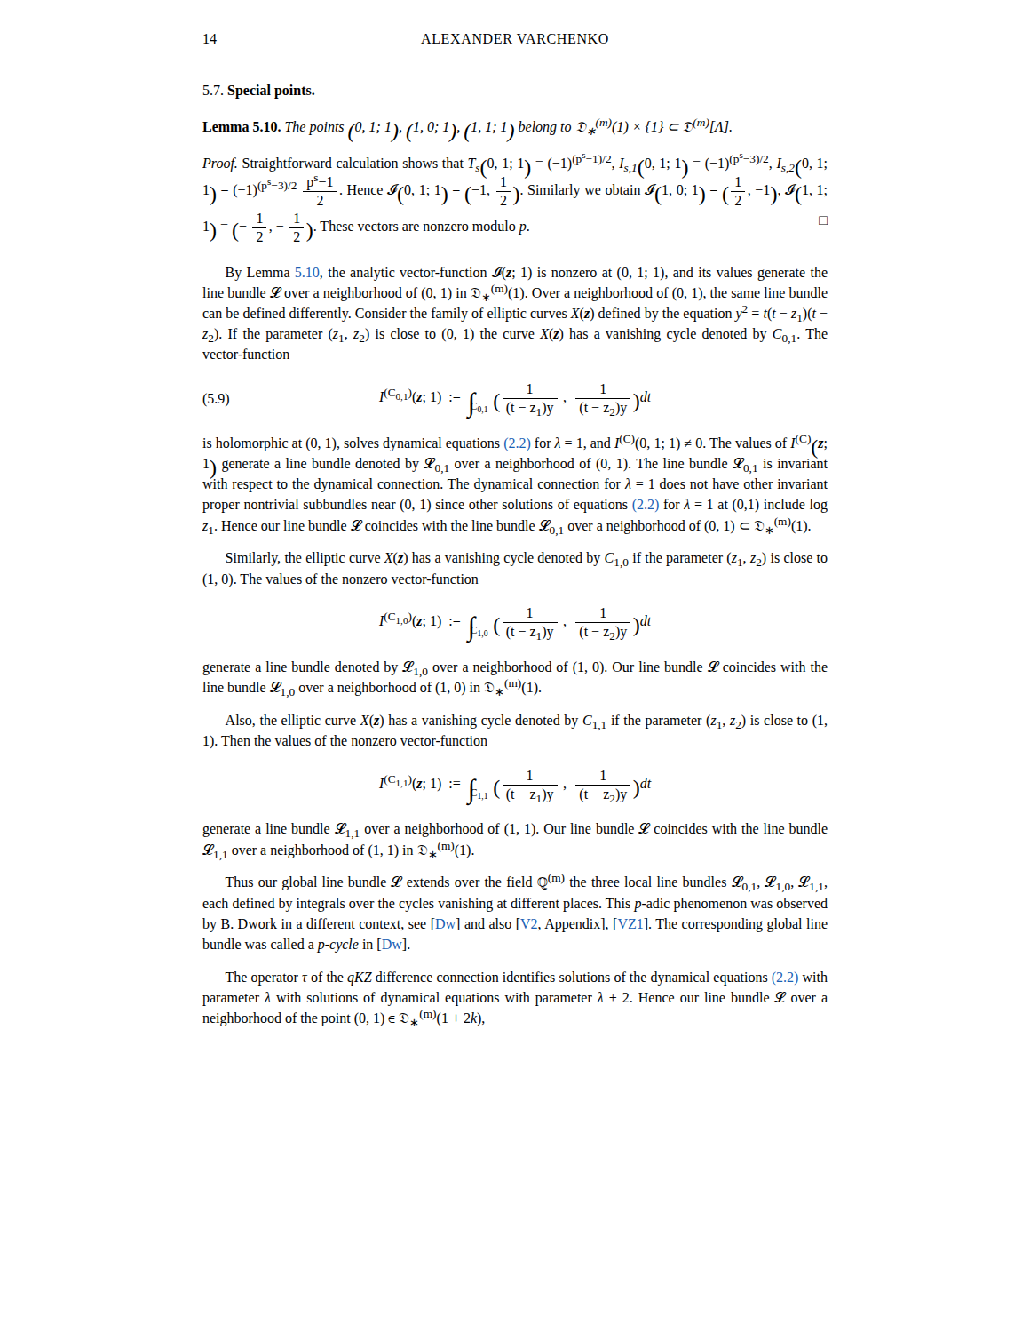14 ALEXANDER VARCHENKO 14
5.7. Special points.
Lemma 5.10. The points (0, 1; 1), (1, 0; 1), (1, 1; 1) belong to 𝔇∗(m)(1) × {1} ⊂ 𝔇(m)[Λ].
Proof. Straightforward calculation shows that Ts(0, 1; 1) = (−1)(ps−1)/2, Is,1(0, 1; 1) = (−1)(ps−3)/2, Is,2(0, 1; 1) = (−1)(ps−3)/2 ps−12. Hence 𝓘(0, 1; 1) = (−1, 12). Similarly we obtain 𝓘(1, 0; 1) = (12, −1), 𝓘(1, 1; 1) = (− 12, − 12). These vectors are nonzero modulo p. □
By Lemma 5.10, the analytic vector-function 𝓘(z; 1) is nonzero at (0, 1; 1), and its values generate the line bundle 𝓛 over a neighborhood of (0, 1) in 𝔇∗(m)(1). Over a neighborhood of (0, 1), the same line bundle can be defined differently. Consider the family of elliptic curves X(z) defined by the equation y2 = t(t − z1)(t − z2). If the parameter (z1, z2) is close to (0, 1) the curve X(z) has a vanishing cycle denoted by C0,1. The vector-function
(5.9) I(C0,1)(z; 1) := ∫C0,1 (1(t − z1)y , 1(t − z2)y) dt
is holomorphic at (0, 1), solves dynamical equations (2.2) for λ = 1, and I(C)(0, 1; 1) ≠ 0. The values of I(C)(z; 1) generate a line bundle denoted by 𝓛0,1 over a neighborhood of (0, 1). The line bundle 𝓛0,1 is invariant with respect to the dynamical connection. The dynamical connection for λ = 1 does not have other invariant proper nontrivial subbundles near (0, 1) since other solutions of equations (2.2) for λ = 1 at (0,1) include log z1. Hence our line bundle 𝓛 coincides with the line bundle 𝓛0,1 over a neighborhood of (0, 1) ⊂ 𝔇∗(m)(1).
Similarly, the elliptic curve X(z) has a vanishing cycle denoted by C1,0 if the parameter (z1, z2) is close to (1, 0). The values of the nonzero vector-function
I(C1,0)(z; 1) := ∫C1,0 (1(t − z1)y , 1(t − z2)y) dt
generate a line bundle denoted by 𝓛1,0 over a neighborhood of (1, 0). Our line bundle 𝓛 coincides with the line bundle 𝓛1,0 over a neighborhood of (1, 0) in 𝔇∗(m)(1).
Also, the elliptic curve X(z) has a vanishing cycle denoted by C1,1 if the parameter (z1, z2) is close to (1, 1). Then the values of the nonzero vector-function
I(C1,1)(z; 1) := ∫C1,1 (1(t − z1)y , 1(t − z2)y) dt
generate a line bundle 𝓛1,1 over a neighborhood of (1, 1). Our line bundle 𝓛 coincides with the line bundle 𝓛1,1 over a neighborhood of (1, 1) in 𝔇∗(m)(1).
Thus our global line bundle 𝓛 extends over the field ℚ(m) the three local line bundles 𝓛0,1, 𝓛1,0, 𝓛1,1, each defined by integrals over the cycles vanishing at different places. This p-adic phenomenon was observed by B. Dwork in a different context, see [Dw] and also [V2, Appendix], [VZ1]. The corresponding global line bundle was called a p-cycle in [Dw].
The operator τ of the qKZ difference connection identifies solutions of the dynamical equations (2.2) with parameter λ with solutions of dynamical equations with parameter λ + 2. Hence our line bundle 𝓛 over a neighborhood of the point (0, 1) ∈ 𝔇∗(m)(1 + 2k),